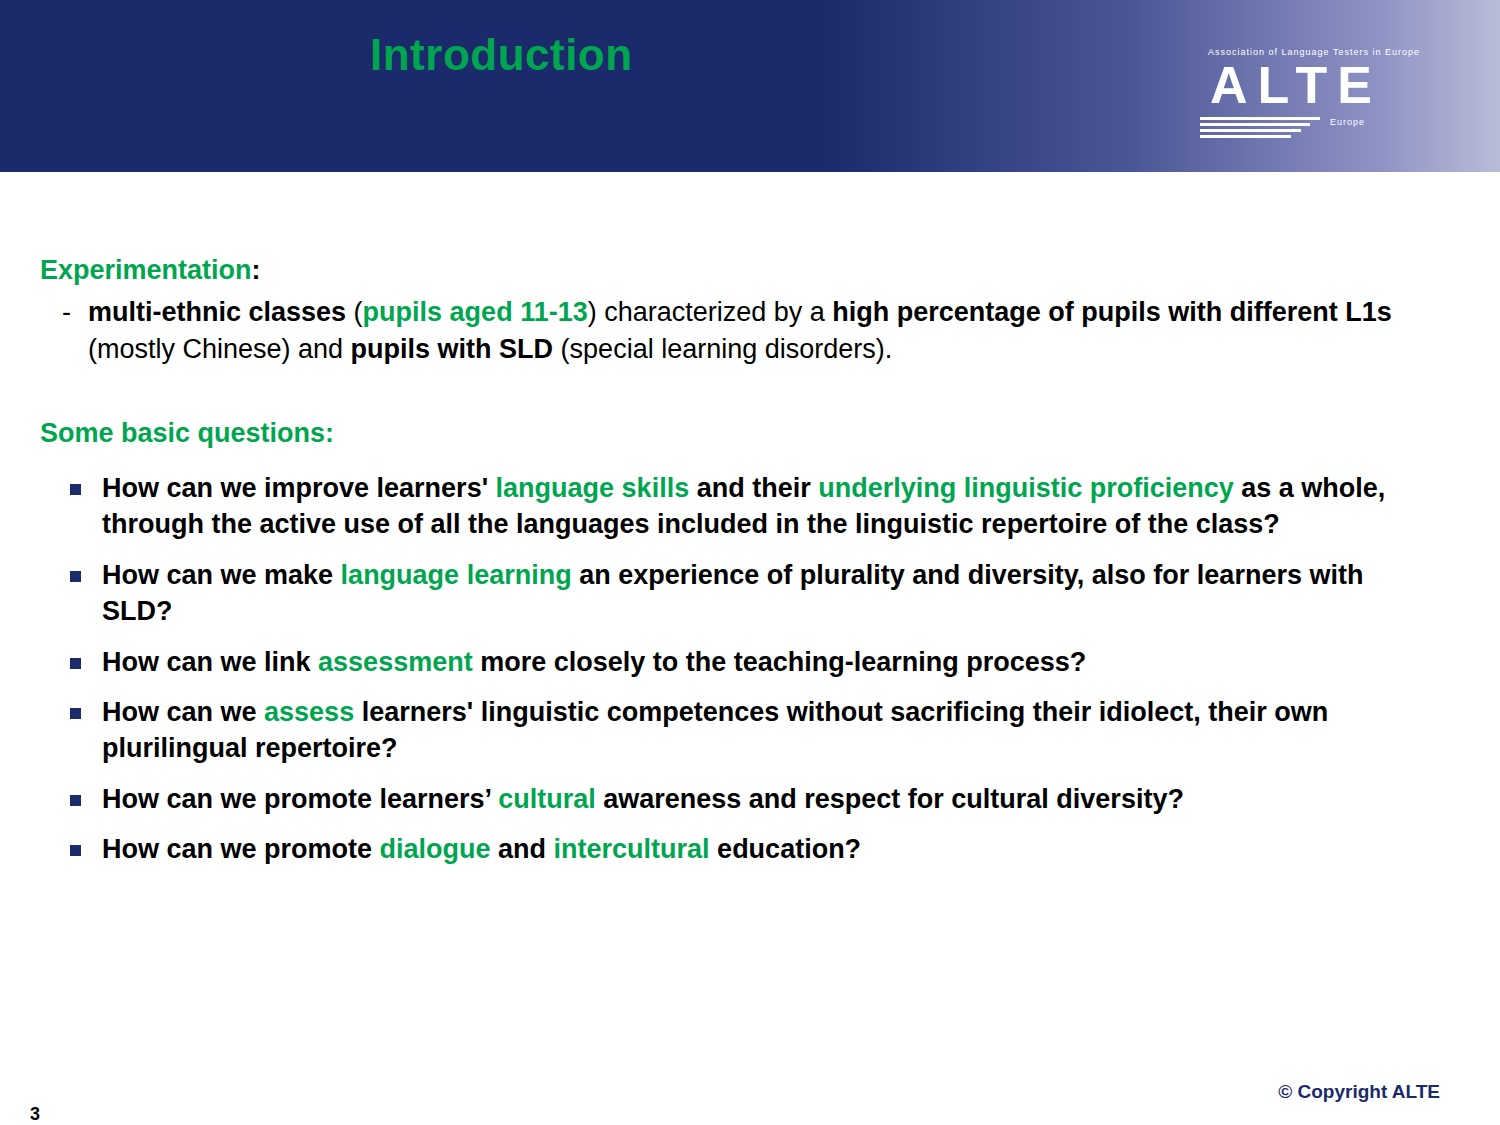Introduction
Association of Language Testers in Europe
ALTE
Europe
Experimentation:
multi-ethnic classes (pupils aged 11-13) characterized by a high percentage of pupils with different L1s (mostly Chinese) and pupils with SLD (special learning disorders).
Some basic questions:
How can we improve learners' language skills and their underlying linguistic proficiency as a whole, through the active use of all the languages included in the linguistic repertoire of the class?
How can we make language learning an experience of plurality and diversity, also for learners with SLD?
How can we link assessment more closely to the teaching-learning process?
How can we assess learners' linguistic competences without sacrificing their idiolect, their own plurilingual repertoire?
How can we promote learners’ cultural awareness and respect for cultural diversity?
How can we promote dialogue and intercultural education?
3
© Copyright ALTE